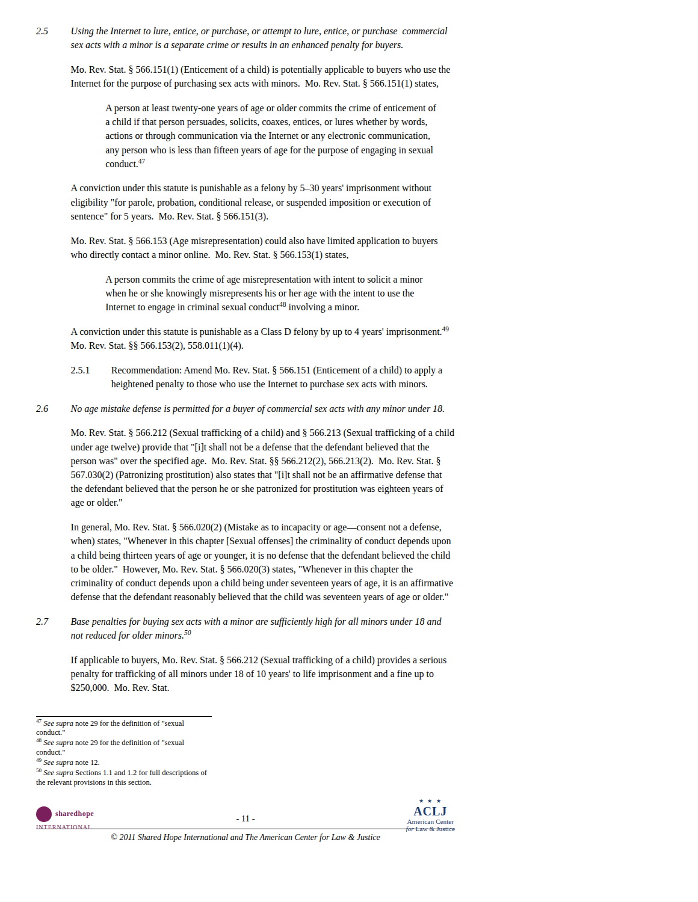2.5
Using the Internet to lure, entice, or purchase, or attempt to lure, entice, or purchase commercial sex acts with a minor is a separate crime or results in an enhanced penalty for buyers.
Mo. Rev. Stat. § 566.151(1) (Enticement of a child) is potentially applicable to buyers who use the Internet for the purpose of purchasing sex acts with minors. Mo. Rev. Stat. § 566.151(1) states,
A person at least twenty-one years of age or older commits the crime of enticement of a child if that person persuades, solicits, coaxes, entices, or lures whether by words, actions or through communication via the Internet or any electronic communication, any person who is less than fifteen years of age for the purpose of engaging in sexual conduct.47
A conviction under this statute is punishable as a felony by 5–30 years' imprisonment without eligibility "for parole, probation, conditional release, or suspended imposition or execution of sentence" for 5 years. Mo. Rev. Stat. § 566.151(3).
Mo. Rev. Stat. § 566.153 (Age misrepresentation) could also have limited application to buyers who directly contact a minor online. Mo. Rev. Stat. § 566.153(1) states,
A person commits the crime of age misrepresentation with intent to solicit a minor when he or she knowingly misrepresents his or her age with the intent to use the Internet to engage in criminal sexual conduct48 involving a minor.
A conviction under this statute is punishable as a Class D felony by up to 4 years' imprisonment.49 Mo. Rev. Stat. §§ 566.153(2), 558.011(1)(4).
2.5.1
Recommendation: Amend Mo. Rev. Stat. § 566.151 (Enticement of a child) to apply a heightened penalty to those who use the Internet to purchase sex acts with minors.
2.6
No age mistake defense is permitted for a buyer of commercial sex acts with any minor under 18.
Mo. Rev. Stat. § 566.212 (Sexual trafficking of a child) and § 566.213 (Sexual trafficking of a child under age twelve) provide that "[i]t shall not be a defense that the defendant believed that the person was" over the specified age. Mo. Rev. Stat. §§ 566.212(2), 566.213(2). Mo. Rev. Stat. § 567.030(2) (Patronizing prostitution) also states that "[i]t shall not be an affirmative defense that the defendant believed that the person he or she patronized for prostitution was eighteen years of age or older."
In general, Mo. Rev. Stat. § 566.020(2) (Mistake as to incapacity or age—consent not a defense, when) states, "Whenever in this chapter [Sexual offenses] the criminality of conduct depends upon a child being thirteen years of age or younger, it is no defense that the defendant believed the child to be older." However, Mo. Rev. Stat. § 566.020(3) states, "Whenever in this chapter the criminality of conduct depends upon a child being under seventeen years of age, it is an affirmative defense that the defendant reasonably believed that the child was seventeen years of age or older."
2.7
Base penalties for buying sex acts with a minor are sufficiently high for all minors under 18 and not reduced for older minors.50
If applicable to buyers, Mo. Rev. Stat. § 566.212 (Sexual trafficking of a child) provides a serious penalty for trafficking of all minors under 18 of 10 years' to life imprisonment and a fine up to $250,000. Mo. Rev. Stat.
47 See supra note 29 for the definition of "sexual conduct."
48 See supra note 29 for the definition of "sexual conduct."
49 See supra note 12.
50 See supra Sections 1.1 and 1.2 for full descriptions of the relevant provisions in this section.
sharedhope
INTERNATIONAL
★ ★ ★
ACLJ
American Center
for Law & Justice
- 11 -
© 2011 Shared Hope International and The American Center for Law & Justice